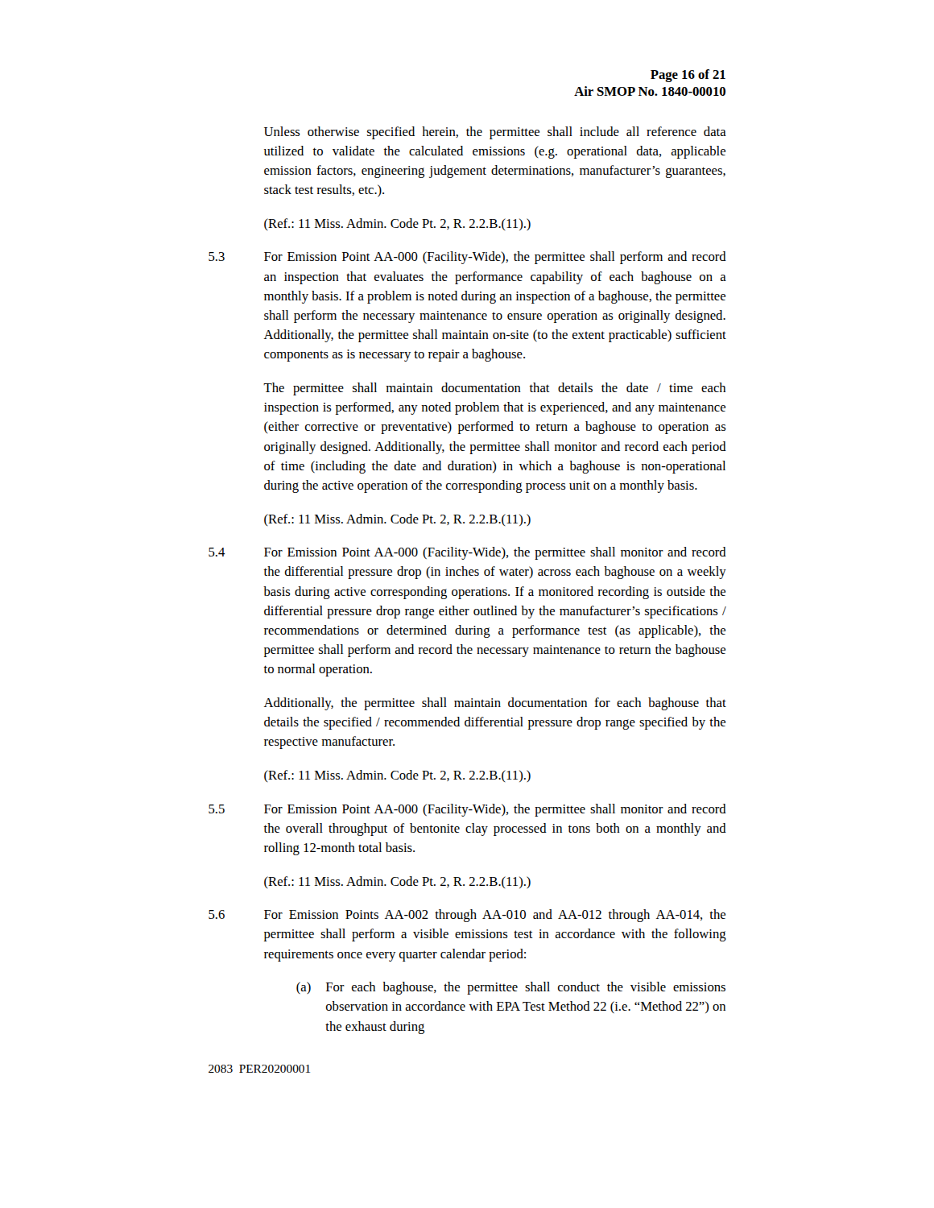Page 16 of 21 Air SMOP No. 1840-00010
Unless otherwise specified herein, the permittee shall include all reference data utilized to validate the calculated emissions (e.g. operational data, applicable emission factors, engineering judgement determinations, manufacturer’s guarantees, stack test results, etc.).
(Ref.: 11 Miss. Admin. Code Pt. 2, R. 2.2.B.(11).)
5.3
For Emission Point AA-000 (Facility-Wide), the permittee shall perform and record an inspection that evaluates the performance capability of each baghouse on a monthly basis. If a problem is noted during an inspection of a baghouse, the permittee shall perform the necessary maintenance to ensure operation as originally designed. Additionally, the permittee shall maintain on-site (to the extent practicable) sufficient components as is necessary to repair a baghouse.
The permittee shall maintain documentation that details the date / time each inspection is performed, any noted problem that is experienced, and any maintenance (either corrective or preventative) performed to return a baghouse to operation as originally designed. Additionally, the permittee shall monitor and record each period of time (including the date and duration) in which a baghouse is non-operational during the active operation of the corresponding process unit on a monthly basis.
(Ref.: 11 Miss. Admin. Code Pt. 2, R. 2.2.B.(11).)
5.4
For Emission Point AA-000 (Facility-Wide), the permittee shall monitor and record the differential pressure drop (in inches of water) across each baghouse on a weekly basis during active corresponding operations. If a monitored recording is outside the differential pressure drop range either outlined by the manufacturer’s specifications / recommendations or determined during a performance test (as applicable), the permittee shall perform and record the necessary maintenance to return the baghouse to normal operation.
Additionally, the permittee shall maintain documentation for each baghouse that details the specified / recommended differential pressure drop range specified by the respective manufacturer.
(Ref.: 11 Miss. Admin. Code Pt. 2, R. 2.2.B.(11).)
5.5
For Emission Point AA-000 (Facility-Wide), the permittee shall monitor and record the overall throughput of bentonite clay processed in tons both on a monthly and rolling 12-month total basis.
(Ref.: 11 Miss. Admin. Code Pt. 2, R. 2.2.B.(11).)
5.6
For Emission Points AA-002 through AA-010 and AA-012 through AA-014, the permittee shall perform a visible emissions test in accordance with the following requirements once every quarter calendar period:
(a)
For each baghouse, the permittee shall conduct the visible emissions observation in accordance with EPA Test Method 22 (i.e. “Method 22”) on the exhaust during
2083 PER20200001